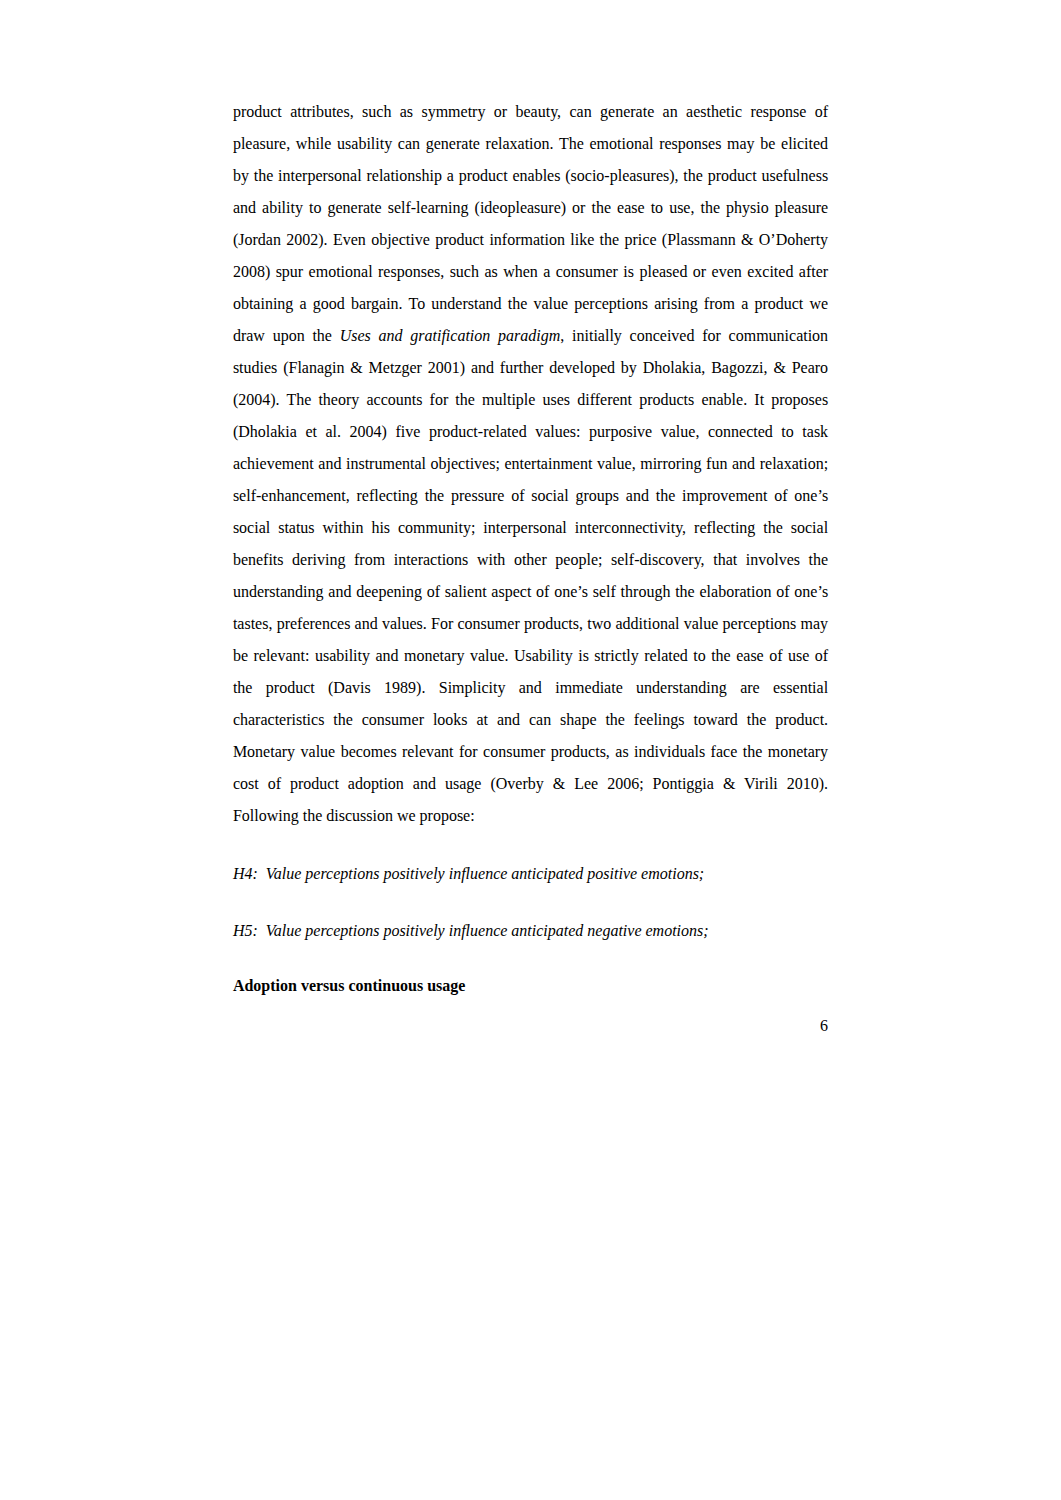product attributes, such as symmetry or beauty, can generate an aesthetic response of pleasure, while usability can generate relaxation. The emotional responses may be elicited by the interpersonal relationship a product enables (socio-pleasures), the product usefulness and ability to generate self-learning (ideopleasure) or the ease to use, the physio pleasure (Jordan 2002). Even objective product information like the price (Plassmann & O’Doherty 2008) spur emotional responses, such as when a consumer is pleased or even excited after obtaining a good bargain. To understand the value perceptions arising from a product we draw upon the Uses and gratification paradigm, initially conceived for communication studies (Flanagin & Metzger 2001) and further developed by Dholakia, Bagozzi, & Pearo (2004). The theory accounts for the multiple uses different products enable. It proposes (Dholakia et al. 2004) five product-related values: purposive value, connected to task achievement and instrumental objectives; entertainment value, mirroring fun and relaxation; self-enhancement, reflecting the pressure of social groups and the improvement of one’s social status within his community; interpersonal interconnectivity, reflecting the social benefits deriving from interactions with other people; self-discovery, that involves the understanding and deepening of salient aspect of one’s self through the elaboration of one’s tastes, preferences and values. For consumer products, two additional value perceptions may be relevant: usability and monetary value. Usability is strictly related to the ease of use of the product (Davis 1989). Simplicity and immediate understanding are essential characteristics the consumer looks at and can shape the feelings toward the product. Monetary value becomes relevant for consumer products, as individuals face the monetary cost of product adoption and usage (Overby & Lee 2006; Pontiggia & Virili 2010). Following the discussion we propose:
H4: Value perceptions positively influence anticipated positive emotions;
H5: Value perceptions positively influence anticipated negative emotions;
Adoption versus continuous usage
6